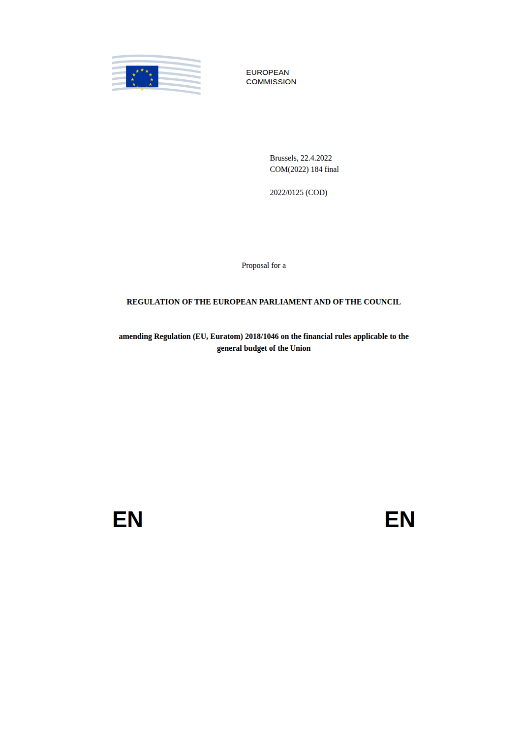European Commission logo
EUROPEAN
COMMISSION
Brussels, 22.4.2022
COM(2022) 184 final
2022/0125 (COD)
Proposal for a
REGULATION OF THE EUROPEAN PARLIAMENT AND OF THE COUNCIL
amending Regulation (EU, Euratom) 2018/1046 on the financial rules applicable to the general budget of the Union
EN EN